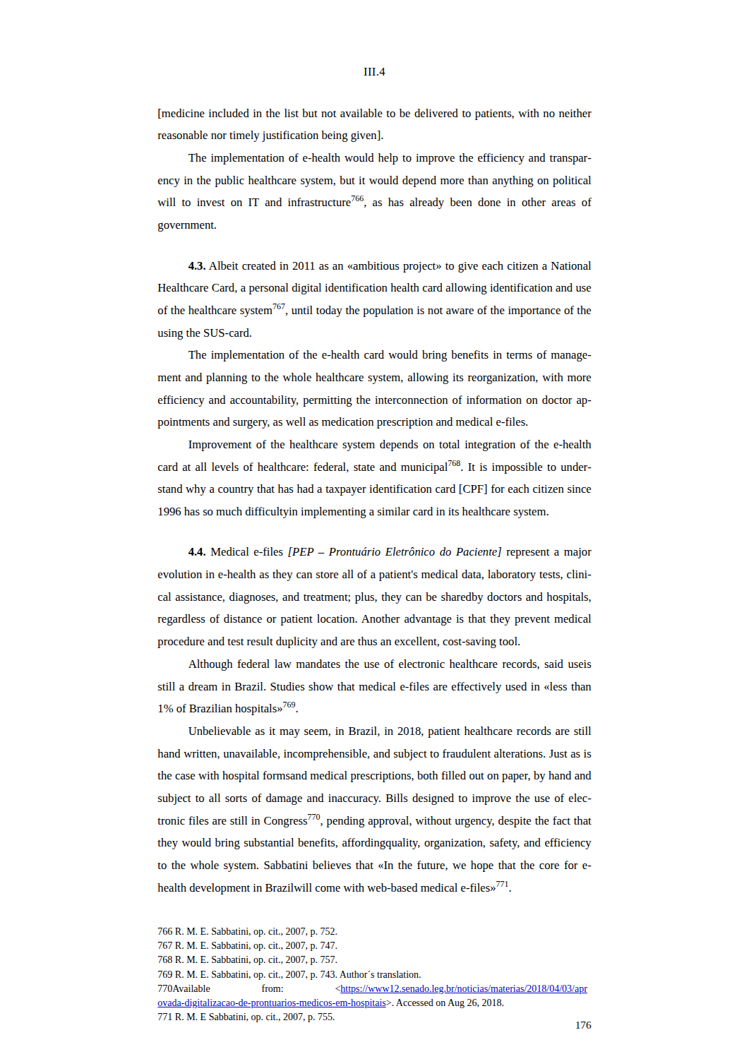III.4
[medicine included in the list but not available to be delivered to patients, with no neither reasonable nor timely justification being given].
The implementation of e-health would help to improve the efficiency and transparency in the public healthcare system, but it would depend more than anything on political will to invest on IT and infrastructure766, as has already been done in other areas of government.
4.3. Albeit created in 2011 as an «ambitious project» to give each citizen a National Healthcare Card, a personal digital identification health card allowing identification and use of the healthcare system767, until today the population is not aware of the importance of the using the SUS-card.
The implementation of the e-health card would bring benefits in terms of management and planning to the whole healthcare system, allowing its reorganization, with more efficiency and accountability, permitting the interconnection of information on doctor appointments and surgery, as well as medication prescription and medical e-files.
Improvement of the healthcare system depends on total integration of the e-health card at all levels of healthcare: federal, state and municipal768. It is impossible to understand why a country that has had a taxpayer identification card [CPF] for each citizen since 1996 has so much difficultyin implementing a similar card in its healthcare system.
4.4. Medical e-files [PEP – Prontuário Eletrônico do Paciente] represent a major evolution in e-health as they can store all of a patient's medical data, laboratory tests, clinical assistance, diagnoses, and treatment; plus, they can be sharedby doctors and hospitals, regardless of distance or patient location. Another advantage is that they prevent medical procedure and test result duplicity and are thus an excellent, cost-saving tool.
Although federal law mandates the use of electronic healthcare records, said useis still a dream in Brazil. Studies show that medical e-files are effectively used in «less than 1% of Brazilian hospitals»769.
Unbelievable as it may seem, in Brazil, in 2018, patient healthcare records are still hand written, unavailable, incomprehensible, and subject to fraudulent alterations. Just as is the case with hospital formsand medical prescriptions, both filled out on paper, by hand and subject to all sorts of damage and inaccuracy. Bills designed to improve the use of electronic files are still in Congress770, pending approval, without urgency, despite the fact that they would bring substantial benefits, affordingquality, organization, safety, and efficiency to the whole system. Sabbatini believes that «In the future, we hope that the core for e-health development in Brazilwill come with web-based medical e-files»771.
766 R. M. E. Sabbatini, op. cit., 2007, p. 752.
767 R. M. E. Sabbatini, op. cit., 2007, p. 747.
768 R. M. E. Sabbatini, op. cit., 2007, p. 757.
769 R. M. E. Sabbatini, op. cit., 2007, p. 743. Author´s translation.
770Available from: <https://www12.senado.leg.br/noticias/materias/2018/04/03/aprovada-digitalizacao-de-prontuarios-medicos-em-hospitais>. Accessed on Aug 26, 2018.
771 R. M. E Sabbatini, op. cit., 2007, p. 755.
176